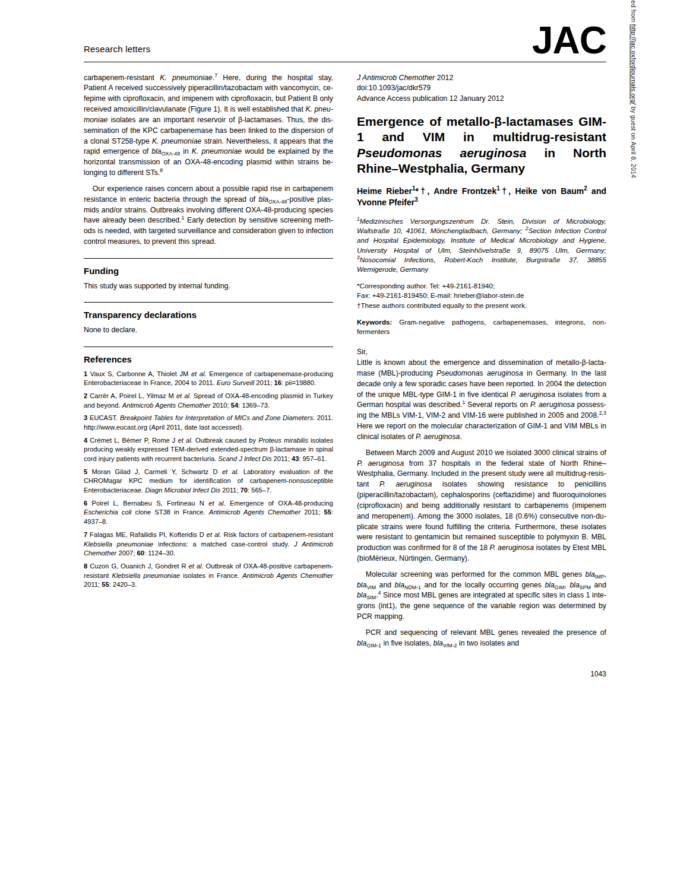Research letters
JAC
carbapenem-resistant K. pneumoniae.7 Here, during the hospital stay, Patient A received successively piperacillin/tazobactam with vancomycin, cefepime with ciprofloxacin, and imipenem with ciprofloxacin, but Patient B only received amoxicillin/clavulanate (Figure 1). It is well established that K. pneumoniae isolates are an important reservoir of β-lactamases. Thus, the dissemination of the KPC carbapenemase has been linked to the dispersion of a clonal ST258-type K. pneumoniae strain. Nevertheless, it appears that the rapid emergence of blaOXA-48 in K. pneumoniae would be explained by the horizontal transmission of an OXA-48-encoding plasmid within strains belonging to different STs.8
Our experience raises concern about a possible rapid rise in carbapenem resistance in enteric bacteria through the spread of blaOXA-48-positive plasmids and/or strains. Outbreaks involving different OXA-48-producing species have already been described.1 Early detection by sensitive screening methods is needed, with targeted surveillance and consideration given to infection control measures, to prevent this spread.
Funding
This study was supported by internal funding.
Transparency declarations
None to declare.
References
1 Vaux S, Carbonne A, Thiolet JM et al. Emergence of carbapenemase-producing Enterobacteriaceae in France, 2004 to 2011. Euro Surveill 2011; 16: pii=19880.
2 Carrër A, Poirel L, Yilmaz M et al. Spread of OXA-48-encoding plasmid in Turkey and beyond. Antimicrob Agents Chemother 2010; 54: 1369–73.
3 EUCAST. Breakpoint Tables for Interpretation of MICs and Zone Diameters. 2011. http://www.eucast.org (April 2011, date last accessed).
4 Crémet L, Bémer P, Rome J et al. Outbreak caused by Proteus mirabilis isolates producing weakly expressed TEM-derived extended-spectrum β-lactamase in spinal cord injury patients with recurrent bacteriuria. Scand J Infect Dis 2011; 43: 957–61.
5 Moran Gilad J, Carmeli Y, Schwartz D et al. Laboratory evaluation of the CHROMagar KPC medium for identification of carbapenem-nonsusceptible Enterobacteriaceae. Diagn Microbiol Infect Dis 2011; 70: 565–7.
6 Poirel L, Bernabeu S, Fortineau N et al. Emergence of OXA-48-producing Escherichia coli clone ST38 in France. Antimicrob Agents Chemother 2011; 55: 4937–8.
7 Falagas ME, Rafailidis PI, Kofteridis D et al. Risk factors of carbapenem-resistant Klebsiella pneumoniae infections: a matched case-control study. J Antimicrob Chemother 2007; 60: 1124–30.
8 Cuzon G, Ouanich J, Gondret R et al. Outbreak of OXA-48-positive carbapenem-resistant Klebsiella pneumoniae isolates in France. Antimicrob Agents Chemother 2011; 55: 2420–3.
J Antimicrob Chemother 2012
doi:10.1093/jac/dkr579
Advance Access publication 12 January 2012
Emergence of metallo-β-lactamases GIM-1 and VIM in multidrug-resistant Pseudomonas aeruginosa in North Rhine–Westphalia, Germany
Heime Rieber1*†, Andre Frontzek1†, Heike von Baum2 and Yvonne Pfeifer3
1Medizinisches Versorgungszentrum Dr. Stein, Division of Microbiology, Wallstraße 10, 41061, Mönchengladbach, Germany; 2Section Infection Control and Hospital Epidemiology, Institute of Medical Microbiology and Hygiene, University Hospital of Ulm, Steinhövelstraße 9, 89075 Ulm, Germany; 3Nosocomial Infections, Robert-Koch Institute, Burgstraße 37, 38855 Wernigerode, Germany
*Corresponding author. Tel: +49-2161-81940;
Fax: +49-2161-819450; E-mail: hrieber@labor-stein.de
†These authors contributed equally to the present work.
Keywords: Gram-negative pathogens, carbapenemases, integrons, non-fermenters
Sir,
Little is known about the emergence and dissemination of metallo-β-lactamase (MBL)-producing Pseudomonas aeruginosa in Germany. In the last decade only a few sporadic cases have been reported. In 2004 the detection of the unique MBL-type GIM-1 in five identical P. aeruginosa isolates from a German hospital was described.1 Several reports on P. aeruginosa possessing the MBLs VIM-1, VIM-2 and VIM-16 were published in 2005 and 2008.2,3 Here we report on the molecular characterization of GIM-1 and VIM MBLs in clinical isolates of P. aeruginosa.
Between March 2009 and August 2010 we isolated 3000 clinical strains of P. aeruginosa from 37 hospitals in the federal state of North Rhine–Westphalia, Germany. Included in the present study were all multidrug-resistant P. aeruginosa isolates showing resistance to penicillins (piperacillin/tazobactam), cephalosporins (ceftazidime) and fluoroquinolones (ciprofloxacin) and being additionally resistant to carbapenems (imipenem and meropenem). Among the 3000 isolates, 18 (0.6%) consecutive non-duplicate strains were found fulfilling the criteria. Furthermore, these isolates were resistant to gentamicin but remained susceptible to polymyxin B. MBL production was confirmed for 8 of the 18 P. aeruginosa isolates by Etest MBL (bioMérieux, Nürtingen, Germany).
Molecular screening was performed for the common MBL genes blaIMP, blaVIM and blaNDM-1 and for the locally occurring genes blaGIM, blaSPM and blaSIM.4 Since most MBL genes are integrated at specific sites in class 1 integrons (int1), the gene sequence of the variable region was determined by PCR mapping.
PCR and sequencing of relevant MBL genes revealed the presence of blaGIM-1 in five isolates, blaVIM-2 in two isolates and
Downloaded from http://jac.oxfordjournals.org/ by guest on April 8, 2014
1043